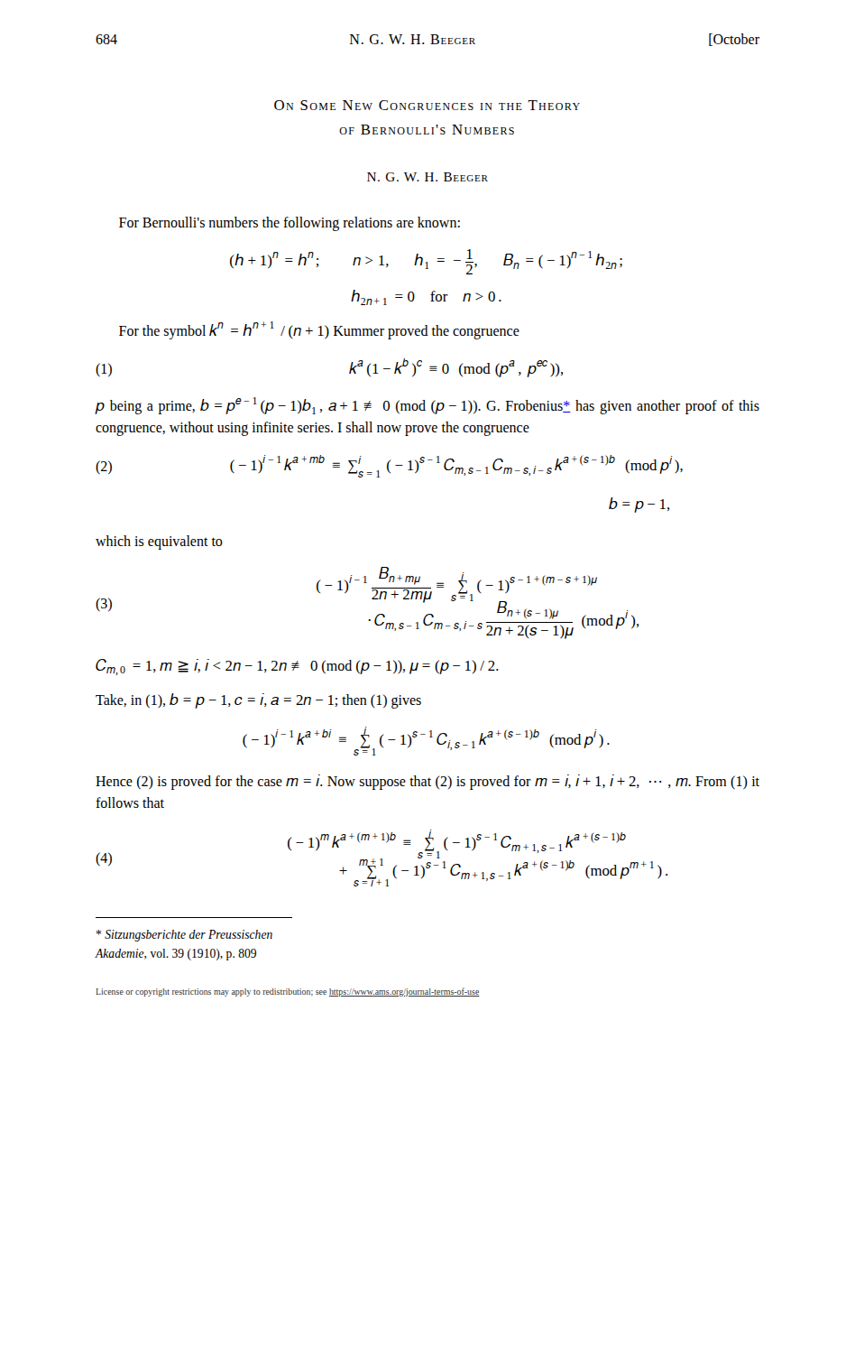684 N. G. W. H. Beeger [October
On Some New Congruences in the Theory
of Bernoulli's Numbers
N. G. W. H. Beeger
For Bernoulli's numbers the following relations are known:
(h+1) n = hn ; n>1, h1=−12, Bn= (−1)n−1 h2n;
h2n+1 =0 for n>0.
For the symbol kn=hn+1/(n+1) Kummer proved the congruence
(1) ka (1−kb) c ≡0 (mod (pa,pec)),
p being a prime, b=pe−1(p−1)b1, a+1≢0 (mod (p−1)). G. Frobenius* has given another proof of this congruence, without using infinite series. I shall now prove the congruence
(2) (−1)i−1 ka+mb ≡ ∑s=1i (−1)s−1 Cm,s−1 Cm−s,i−s ka+(s−1)b (modpi),
b=p−1,
which is equivalent to
(3) (−1)i−1 Bn+mμ 2n+2mμ ≡ ∑s=1i (−1)s−1+(m−s+1)μ ⋅ Cm,s−1 Cm−s,i−s Bn+(s−1)μ 2n+2(s−1)μ (modpi),
Cm,0=1, m≧i, i<2n−1, 2n≢0 (mod (p−1)), μ=(p−1)/2.
Take, in (1), b=p−1, c=i, a=2n−1; then (1) gives
(−1)i−1 ka+bi ≡ ∑s=1i (−1)s−1 Ci,s−1 ka+(s−1)b (modpi).
Hence (2) is proved for the case m=i. Now suppose that (2) is proved for m=i, i+1, i+2, ⋯, m. From (1) it follows that
(4) (−1)m ka+(m+1)b ≡ ∑s=1i (−1)s−1 Cm+1,s−1 ka+(s−1)b + ∑s=i+1m+1 (−1)s−1 Cm+1,s−1 ka+(s−1)b (modpm+1).
* Sitzungsberichte der Preussischen Akademie, vol. 39 (1910), p. 809
License or copyright restrictions may apply to redistribution; see https://www.ams.org/journal-terms-of-use